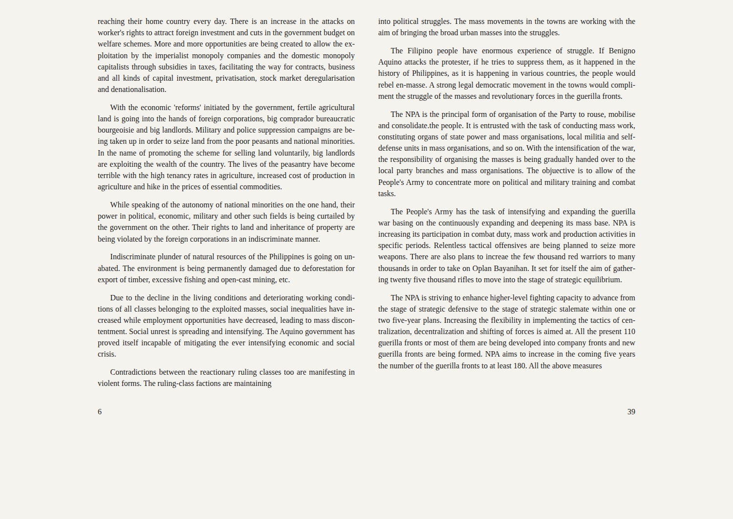reaching their home country every day. There is an increase in the attacks on worker's rights to attract foreign investment and cuts in the government budget on welfare schemes. More and more opportunities are being created to allow the exploitation by the imperialist monopoly companies and the domestic monopoly capitalists through subsidies in taxes, facilitating the way for contracts, business and all kinds of capital investment, privatisation, stock market deregularisation and denationalisation.
With the economic 'reforms' initiated by the government, fertile agricultural land is going into the hands of foreign corporations, big comprador bureaucratic bourgeoisie and big landlords. Military and police suppression campaigns are being taken up in order to seize land from the poor peasants and national minorities. In the name of promoting the scheme for selling land voluntarily, big landlords are exploiting the wealth of the country. The lives of the peasantry have become terrible with the high tenancy rates in agriculture, increased cost of production in agriculture and hike in the prices of essential commodities.
While speaking of the autonomy of national minorities on the one hand, their power in political, economic, military and other such fields is being curtailed by the government on the other. Their rights to land and inheritance of property are being violated by the foreign corporations in an indiscriminate manner.
Indiscriminate plunder of natural resources of the Philippines is going on unabated. The environment is being permanently damaged due to deforestation for export of timber, excessive fishing and open-cast mining, etc.
Due to the decline in the living conditions and deteriorating working conditions of all classes belonging to the exploited masses, social inequalities have increased while employment opportunities have decreased, leading to mass discontentment. Social unrest is spreading and intensifying. The Aquino government has proved itself incapable of mitigating the ever intensifying economic and social crisis.
Contradictions between the reactionary ruling classes too are manifesting in violent forms. The ruling-class factions are maintaining
6
into political struggles. The mass movements in the towns are working with the aim of bringing the broad urban masses into the struggles.
The Filipino people have enormous experience of struggle. If Benigno Aquino attacks the protester, if he tries to suppress them, as it happened in the history of Philippines, as it is happening in various countries, the people would rebel en-masse. A strong legal democratic movement in the towns would compliment the struggle of the masses and revolutionary forces in the guerilla fronts.
The NPA is the principal form of organisation of the Party to rouse, mobilise and consolidate.the people. It is entrusted with the task of conducting mass work, constituting organs of state power and mass organisations, local militia and self-defense units in mass organisations, and so on. With the intensification of the war, the responsibility of organising the masses is being gradually handed over to the local party branches and mass organisations. The objuective is to allow of the People's Army to concentrate more on political and military training and combat tasks.
The People's Army has the task of intensifying and expanding the guerilla war basing on the continuously expanding and deepening its mass base. NPA is increasing its participation in combat duty, mass work and production activities in specific periods. Relentless tactical offensives are being planned to seize more weapons. There are also plans to increae the few thousand red warriors to many thousands in order to take on Oplan Bayanihan. It set for itself the aim of gathering twenty five thousand rifles to move into the stage of strategic equilibrium.
The NPA is striving to enhance higher-level fighting capacity to advance from the stage of strategic defensive to the stage of strategic stalemate within one or two five-year plans. Increasing the flexibility in implementing the tactics of centralization, decentralization and shifting of forces is aimed at. All the present 110 guerilla fronts or most of them are being developed into company fronts and new guerilla fronts are being formed. NPA aims to increase in the coming five years the number of the guerilla fronts to at least 180. All the above measures
39